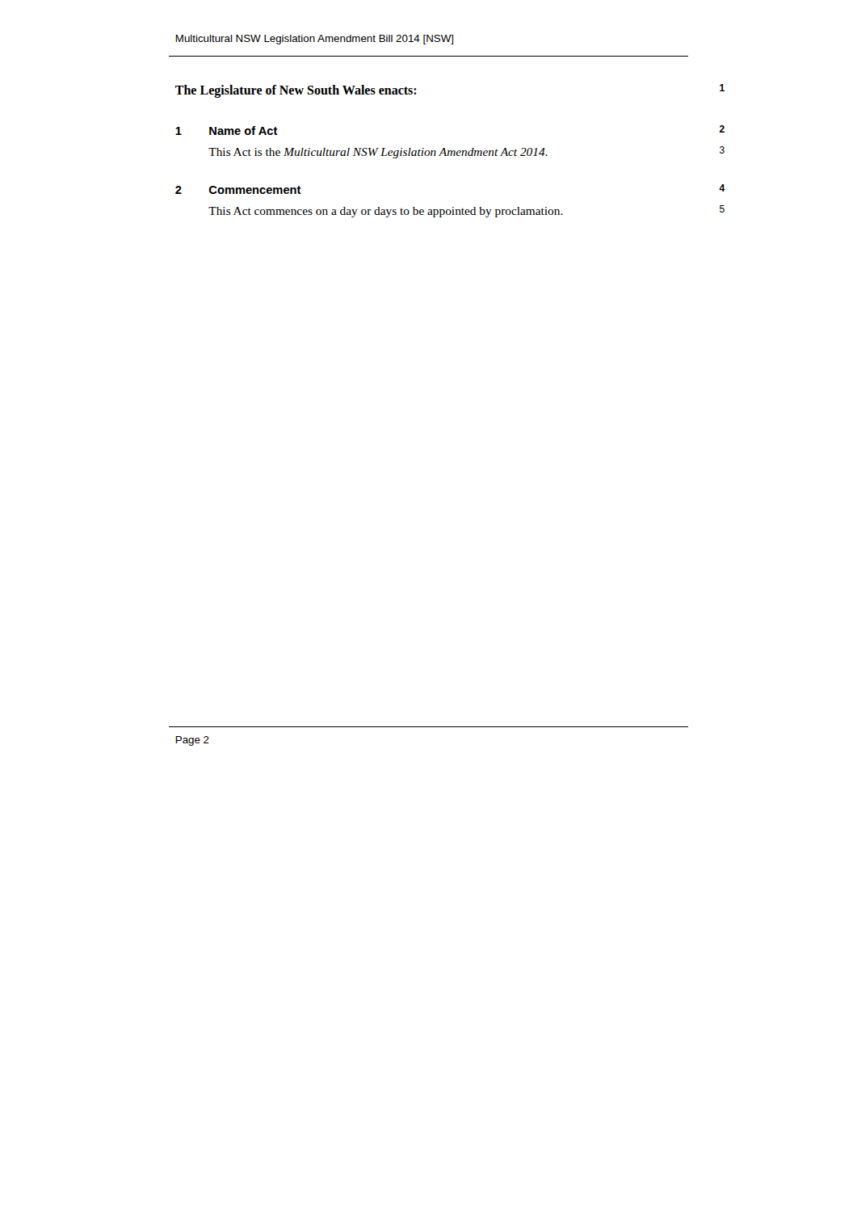Multicultural NSW Legislation Amendment Bill 2014 [NSW]
The Legislature of New South Wales enacts:1
1
Name of Act2
This Act is the Multicultural NSW Legislation Amendment Act 2014.3
2
Commencement4
This Act commences on a day or days to be appointed by proclamation.5
Page 2